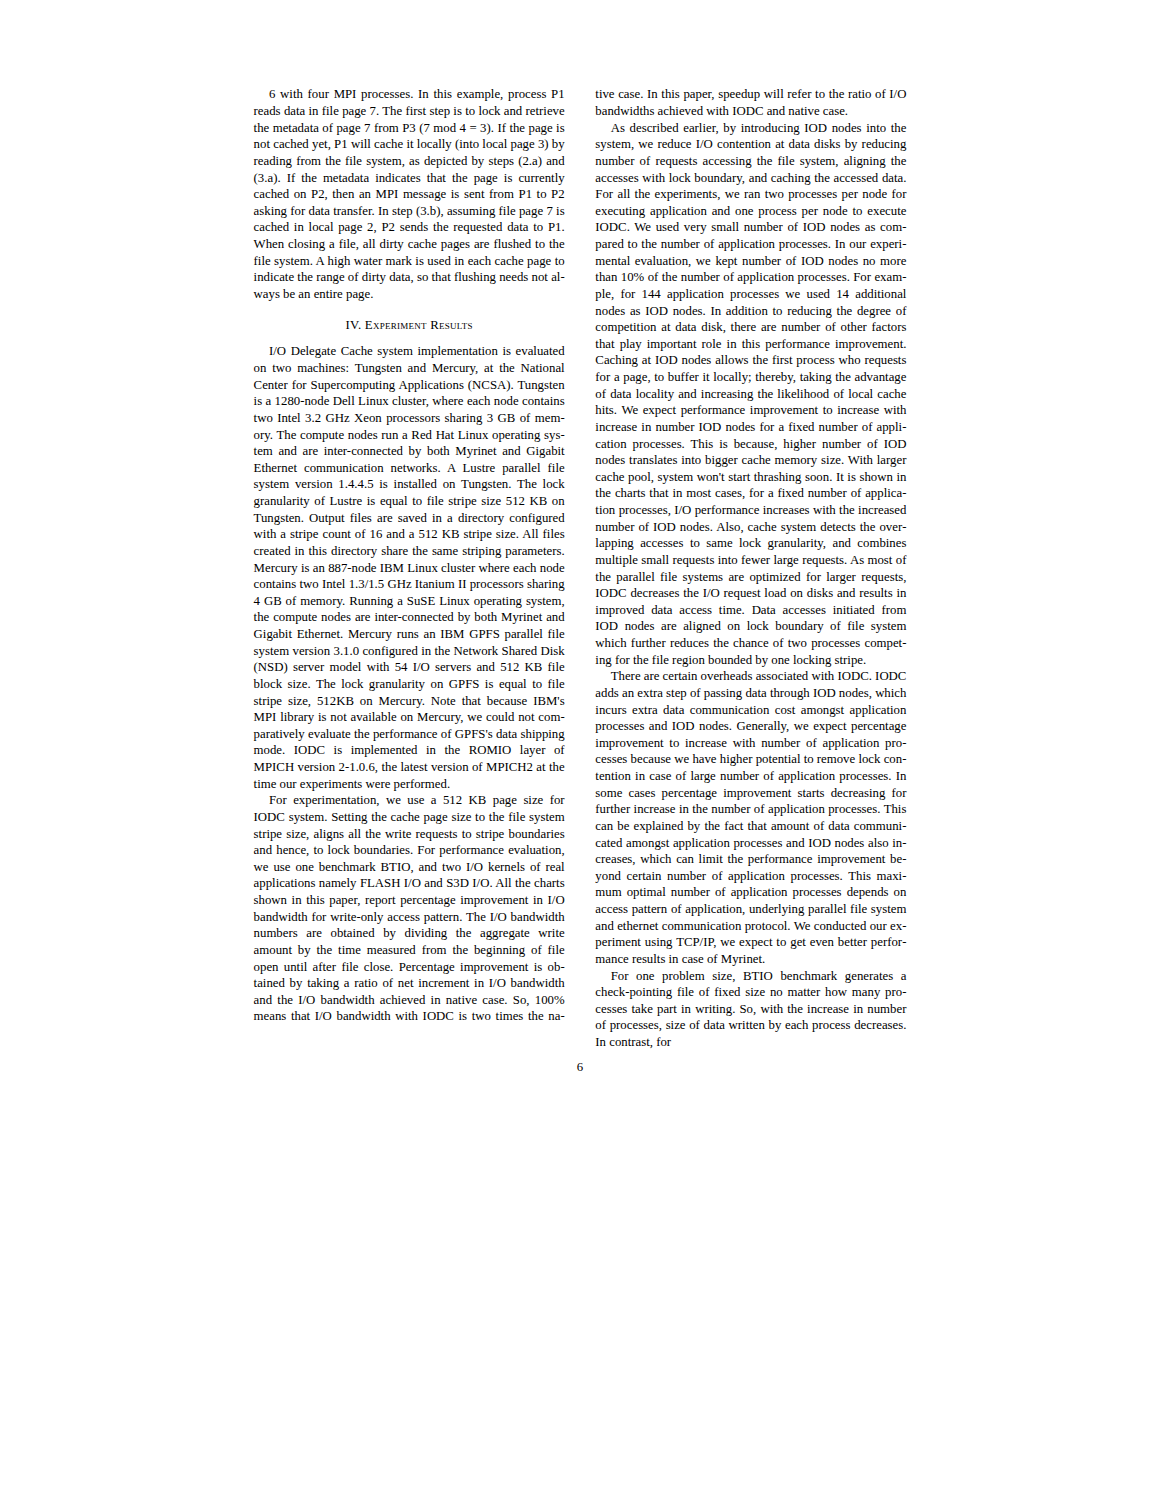6 with four MPI processes. In this example, process P1 reads data in file page 7. The first step is to lock and retrieve the metadata of page 7 from P3 (7 mod 4 = 3). If the page is not cached yet, P1 will cache it locally (into local page 3) by reading from the file system, as depicted by steps (2.a) and (3.a). If the metadata indicates that the page is currently cached on P2, then an MPI message is sent from P1 to P2 asking for data transfer. In step (3.b), assuming file page 7 is cached in local page 2, P2 sends the requested data to P1. When closing a file, all dirty cache pages are flushed to the file system. A high water mark is used in each cache page to indicate the range of dirty data, so that flushing needs not always be an entire page.
IV. Experiment Results
I/O Delegate Cache system implementation is evaluated on two machines: Tungsten and Mercury, at the National Center for Supercomputing Applications (NCSA). Tungsten is a 1280-node Dell Linux cluster, where each node contains two Intel 3.2 GHz Xeon processors sharing 3 GB of memory. The compute nodes run a Red Hat Linux operating system and are inter-connected by both Myrinet and Gigabit Ethernet communication networks. A Lustre parallel file system version 1.4.4.5 is installed on Tungsten. The lock granularity of Lustre is equal to file stripe size 512 KB on Tungsten. Output files are saved in a directory configured with a stripe count of 16 and a 512 KB stripe size. All files created in this directory share the same striping parameters. Mercury is an 887-node IBM Linux cluster where each node contains two Intel 1.3/1.5 GHz Itanium II processors sharing 4 GB of memory. Running a SuSE Linux operating system, the compute nodes are inter-connected by both Myrinet and Gigabit Ethernet. Mercury runs an IBM GPFS parallel file system version 3.1.0 configured in the Network Shared Disk (NSD) server model with 54 I/O servers and 512 KB file block size. The lock granularity on GPFS is equal to file stripe size, 512KB on Mercury. Note that because IBM's MPI library is not available on Mercury, we could not comparatively evaluate the performance of GPFS's data shipping mode. IODC is implemented in the ROMIO layer of MPICH version 2-1.0.6, the latest version of MPICH2 at the time our experiments were performed.
For experimentation, we use a 512 KB page size for IODC system. Setting the cache page size to the file system stripe size, aligns all the write requests to stripe boundaries and hence, to lock boundaries. For performance evaluation, we use one benchmark BTIO, and two I/O kernels of real applications namely FLASH I/O and S3D I/O. All the charts shown in this paper, report percentage improvement in I/O bandwidth for write-only access pattern. The I/O bandwidth numbers are obtained by dividing the aggregate write amount by the time measured from the beginning of file open until after file close. Percentage improvement is obtained by taking a ratio of net increment in I/O bandwidth and the I/O bandwidth achieved in native case. So, 100% means that I/O bandwidth with IODC is two times the native case. In this paper, speedup will refer to the ratio of I/O bandwidths achieved with IODC and native case.
As described earlier, by introducing IOD nodes into the system, we reduce I/O contention at data disks by reducing number of requests accessing the file system, aligning the accesses with lock boundary, and caching the accessed data. For all the experiments, we ran two processes per node for executing application and one process per node to execute IODC. We used very small number of IOD nodes as compared to the number of application processes. In our experimental evaluation, we kept number of IOD nodes no more than 10% of the number of application processes. For example, for 144 application processes we used 14 additional nodes as IOD nodes. In addition to reducing the degree of competition at data disk, there are number of other factors that play important role in this performance improvement. Caching at IOD nodes allows the first process who requests for a page, to buffer it locally; thereby, taking the advantage of data locality and increasing the likelihood of local cache hits. We expect performance improvement to increase with increase in number IOD nodes for a fixed number of application processes. This is because, higher number of IOD nodes translates into bigger cache memory size. With larger cache pool, system won't start thrashing soon. It is shown in the charts that in most cases, for a fixed number of application processes, I/O performance increases with the increased number of IOD nodes. Also, cache system detects the overlapping accesses to same lock granularity, and combines multiple small requests into fewer large requests. As most of the parallel file systems are optimized for larger requests, IODC decreases the I/O request load on disks and results in improved data access time. Data accesses initiated from IOD nodes are aligned on lock boundary of file system which further reduces the chance of two processes competing for the file region bounded by one locking stripe.
There are certain overheads associated with IODC. IODC adds an extra step of passing data through IOD nodes, which incurs extra data communication cost amongst application processes and IOD nodes. Generally, we expect percentage improvement to increase with number of application processes because we have higher potential to remove lock contention in case of large number of application processes. In some cases percentage improvement starts decreasing for further increase in the number of application processes. This can be explained by the fact that amount of data communicated amongst application processes and IOD nodes also increases, which can limit the performance improvement beyond certain number of application processes. This maximum optimal number of application processes depends on access pattern of application, underlying parallel file system and ethernet communication protocol. We conducted our experiment using TCP/IP, we expect to get even better performance results in case of Myrinet.
For one problem size, BTIO benchmark generates a check-pointing file of fixed size no matter how many processes take part in writing. So, with the increase in number of processes, size of data written by each process decreases. In contrast, for
6